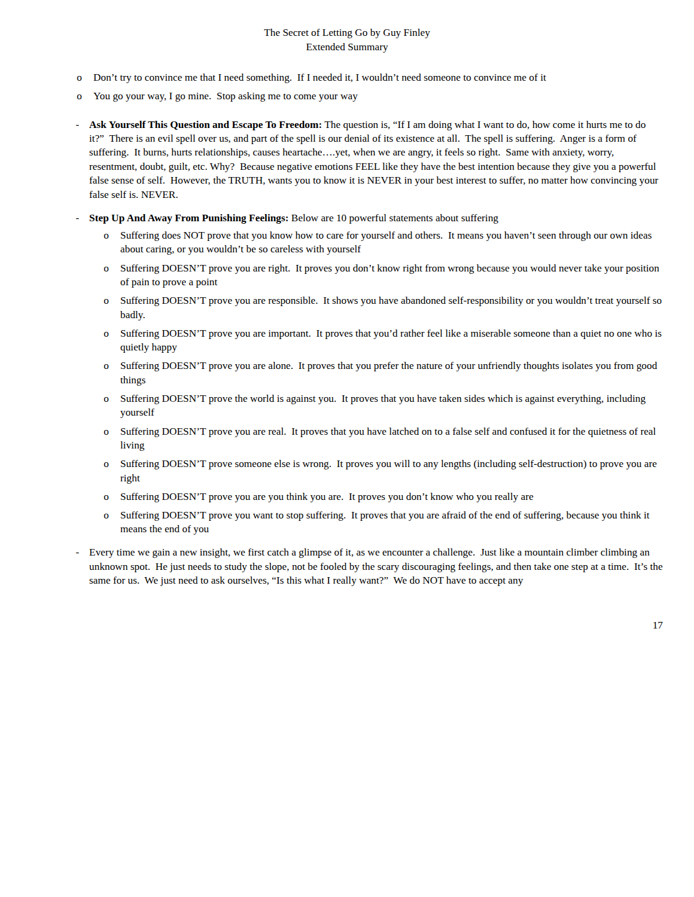The Secret of Letting Go by Guy Finley Extended Summary
Don’t try to convince me that I need something. If I needed it, I wouldn’t need someone to convince me of it
You go your way, I go mine. Stop asking me to come your way
Ask Yourself This Question and Escape To Freedom: The question is, “If I am doing what I want to do, how come it hurts me to do it?” There is an evil spell over us, and part of the spell is our denial of its existence at all. The spell is suffering. Anger is a form of suffering. It burns, hurts relationships, causes heartache….yet, when we are angry, it feels so right. Same with anxiety, worry, resentment, doubt, guilt, etc. Why? Because negative emotions FEEL like they have the best intention because they give you a powerful false sense of self. However, the TRUTH, wants you to know it is NEVER in your best interest to suffer, no matter how convincing your false self is. NEVER.
Step Up And Away From Punishing Feelings: Below are 10 powerful statements about suffering
Suffering does NOT prove that you know how to care for yourself and others. It means you haven’t seen through our own ideas about caring, or you wouldn’t be so careless with yourself
Suffering DOESN’T prove you are right. It proves you don’t know right from wrong because you would never take your position of pain to prove a point
Suffering DOESN’T prove you are responsible. It shows you have abandoned self-responsibility or you wouldn’t treat yourself so badly.
Suffering DOESN’T prove you are important. It proves that you’d rather feel like a miserable someone than a quiet no one who is quietly happy
Suffering DOESN’T prove you are alone. It proves that you prefer the nature of your unfriendly thoughts isolates you from good things
Suffering DOESN’T prove the world is against you. It proves that you have taken sides which is against everything, including yourself
Suffering DOESN’T prove you are real. It proves that you have latched on to a false self and confused it for the quietness of real living
Suffering DOESN’T prove someone else is wrong. It proves you will to any lengths (including self-destruction) to prove you are right
Suffering DOESN’T prove you are you think you are. It proves you don’t know who you really are
Suffering DOESN’T prove you want to stop suffering. It proves that you are afraid of the end of suffering, because you think it means the end of you
Every time we gain a new insight, we first catch a glimpse of it, as we encounter a challenge. Just like a mountain climber climbing an unknown spot. He just needs to study the slope, not be fooled by the scary discouraging feelings, and then take one step at a time. It’s the same for us. We just need to ask ourselves, “Is this what I really want?” We do NOT have to accept any
17